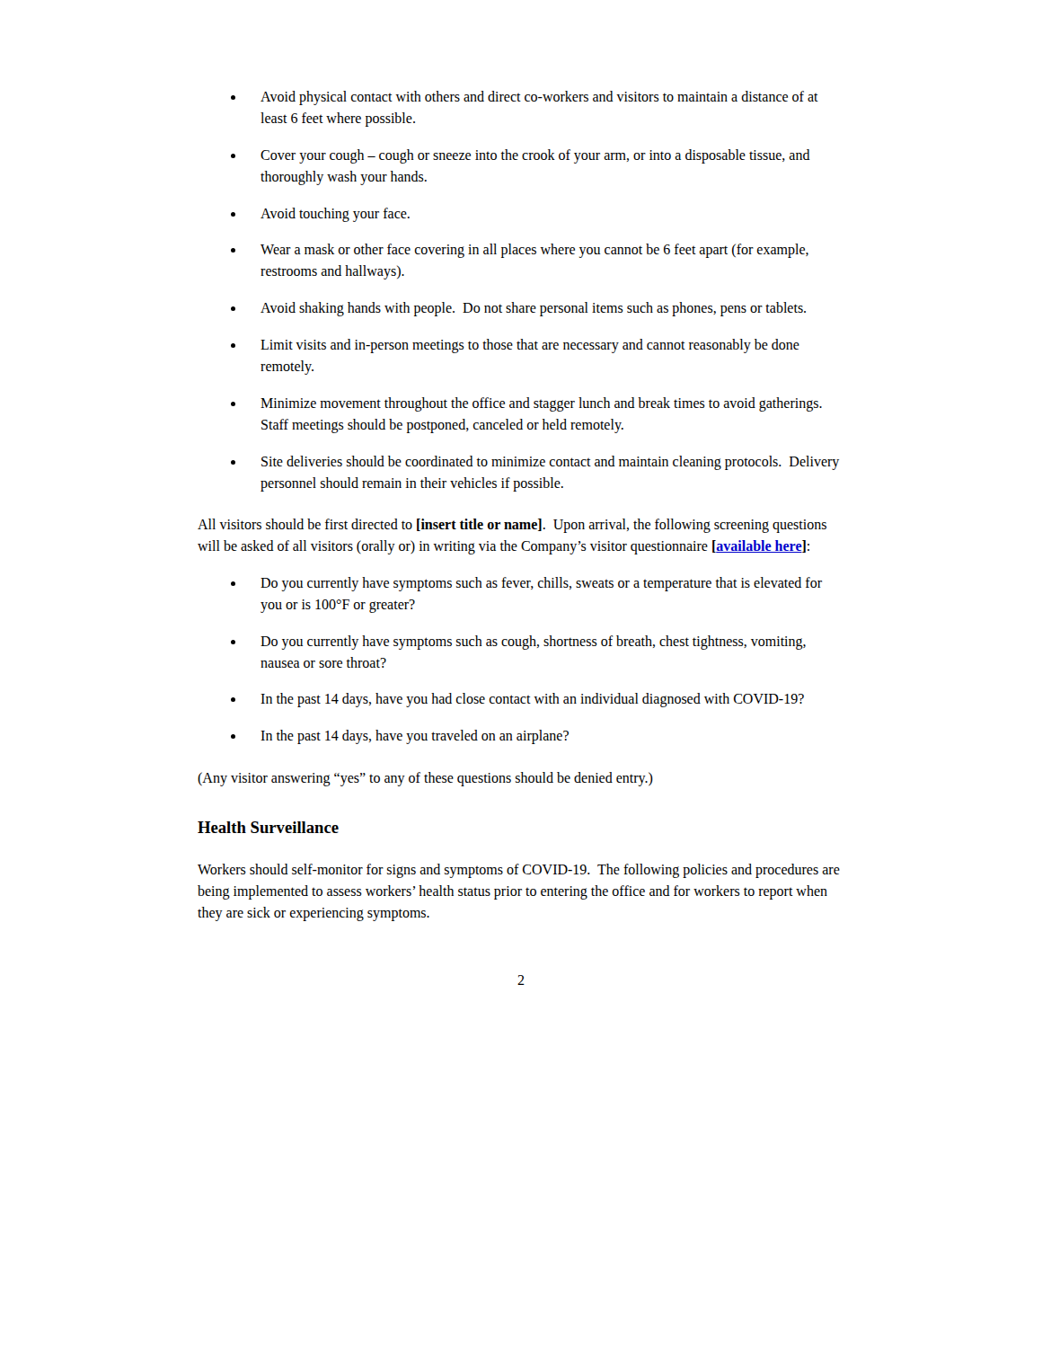Avoid physical contact with others and direct co-workers and visitors to maintain a distance of at least 6 feet where possible.
Cover your cough – cough or sneeze into the crook of your arm, or into a disposable tissue, and thoroughly wash your hands.
Avoid touching your face.
Wear a mask or other face covering in all places where you cannot be 6 feet apart (for example, restrooms and hallways).
Avoid shaking hands with people. Do not share personal items such as phones, pens or tablets.
Limit visits and in-person meetings to those that are necessary and cannot reasonably be done remotely.
Minimize movement throughout the office and stagger lunch and break times to avoid gatherings. Staff meetings should be postponed, canceled or held remotely.
Site deliveries should be coordinated to minimize contact and maintain cleaning protocols. Delivery personnel should remain in their vehicles if possible.
All visitors should be first directed to [insert title or name]. Upon arrival, the following screening questions will be asked of all visitors (orally or) in writing via the Company’s visitor questionnaire [available here]:
Do you currently have symptoms such as fever, chills, sweats or a temperature that is elevated for you or is 100°F or greater?
Do you currently have symptoms such as cough, shortness of breath, chest tightness, vomiting, nausea or sore throat?
In the past 14 days, have you had close contact with an individual diagnosed with COVID-19?
In the past 14 days, have you traveled on an airplane?
(Any visitor answering “yes” to any of these questions should be denied entry.)
Health Surveillance
Workers should self-monitor for signs and symptoms of COVID-19. The following policies and procedures are being implemented to assess workers’ health status prior to entering the office and for workers to report when they are sick or experiencing symptoms.
2